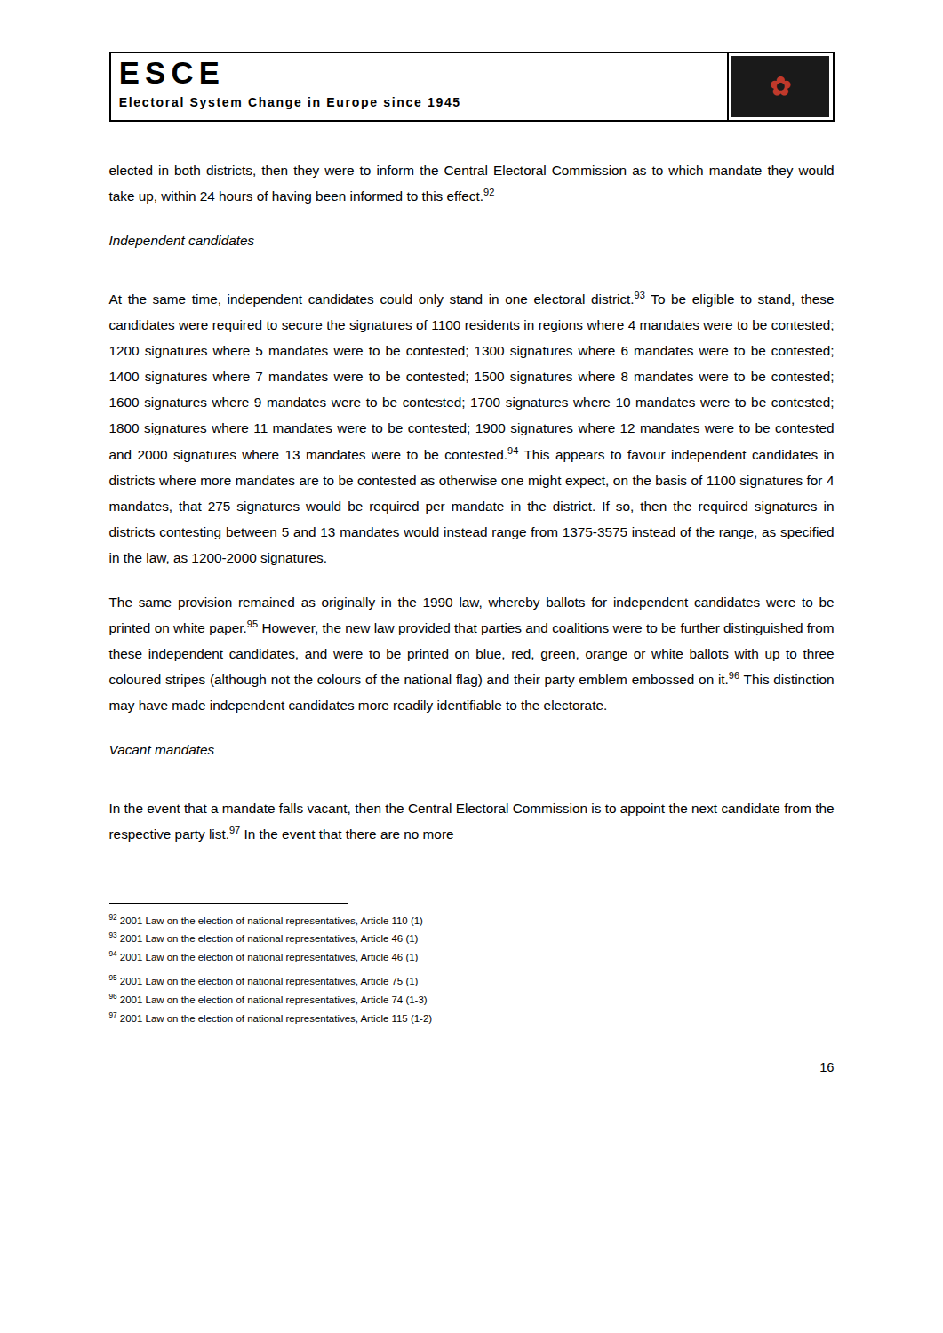ESCE
Electoral System Change in Europe since 1945
✿
elected in both districts, then they were to inform the Central Electoral Commission as to which mandate they would take up, within 24 hours of having been informed to this effect.92
Independent candidates
At the same time, independent candidates could only stand in one electoral district.93 To be eligible to stand, these candidates were required to secure the signatures of 1100 residents in regions where 4 mandates were to be contested; 1200 signatures where 5 mandates were to be contested; 1300 signatures where 6 mandates were to be contested; 1400 signatures where 7 mandates were to be contested; 1500 signatures where 8 mandates were to be contested; 1600 signatures where 9 mandates were to be contested; 1700 signatures where 10 mandates were to be contested; 1800 signatures where 11 mandates were to be contested; 1900 signatures where 12 mandates were to be contested and 2000 signatures where 13 mandates were to be contested.94 This appears to favour independent candidates in districts where more mandates are to be contested as otherwise one might expect, on the basis of 1100 signatures for 4 mandates, that 275 signatures would be required per mandate in the district. If so, then the required signatures in districts contesting between 5 and 13 mandates would instead range from 1375-3575 instead of the range, as specified in the law, as 1200-2000 signatures.
The same provision remained as originally in the 1990 law, whereby ballots for independent candidates were to be printed on white paper.95 However, the new law provided that parties and coalitions were to be further distinguished from these independent candidates, and were to be printed on blue, red, green, orange or white ballots with up to three coloured stripes (although not the colours of the national flag) and their party emblem embossed on it.96 This distinction may have made independent candidates more readily identifiable to the electorate.
Vacant mandates
In the event that a mandate falls vacant, then the Central Electoral Commission is to appoint the next candidate from the respective party list.97 In the event that there are no more
92 2001 Law on the election of national representatives, Article 110 (1)
93 2001 Law on the election of national representatives, Article 46 (1)
94 2001 Law on the election of national representatives, Article 46 (1)
95 2001 Law on the election of national representatives, Article 75 (1)
96 2001 Law on the election of national representatives, Article 74 (1-3)
97 2001 Law on the election of national representatives, Article 115 (1-2)
16